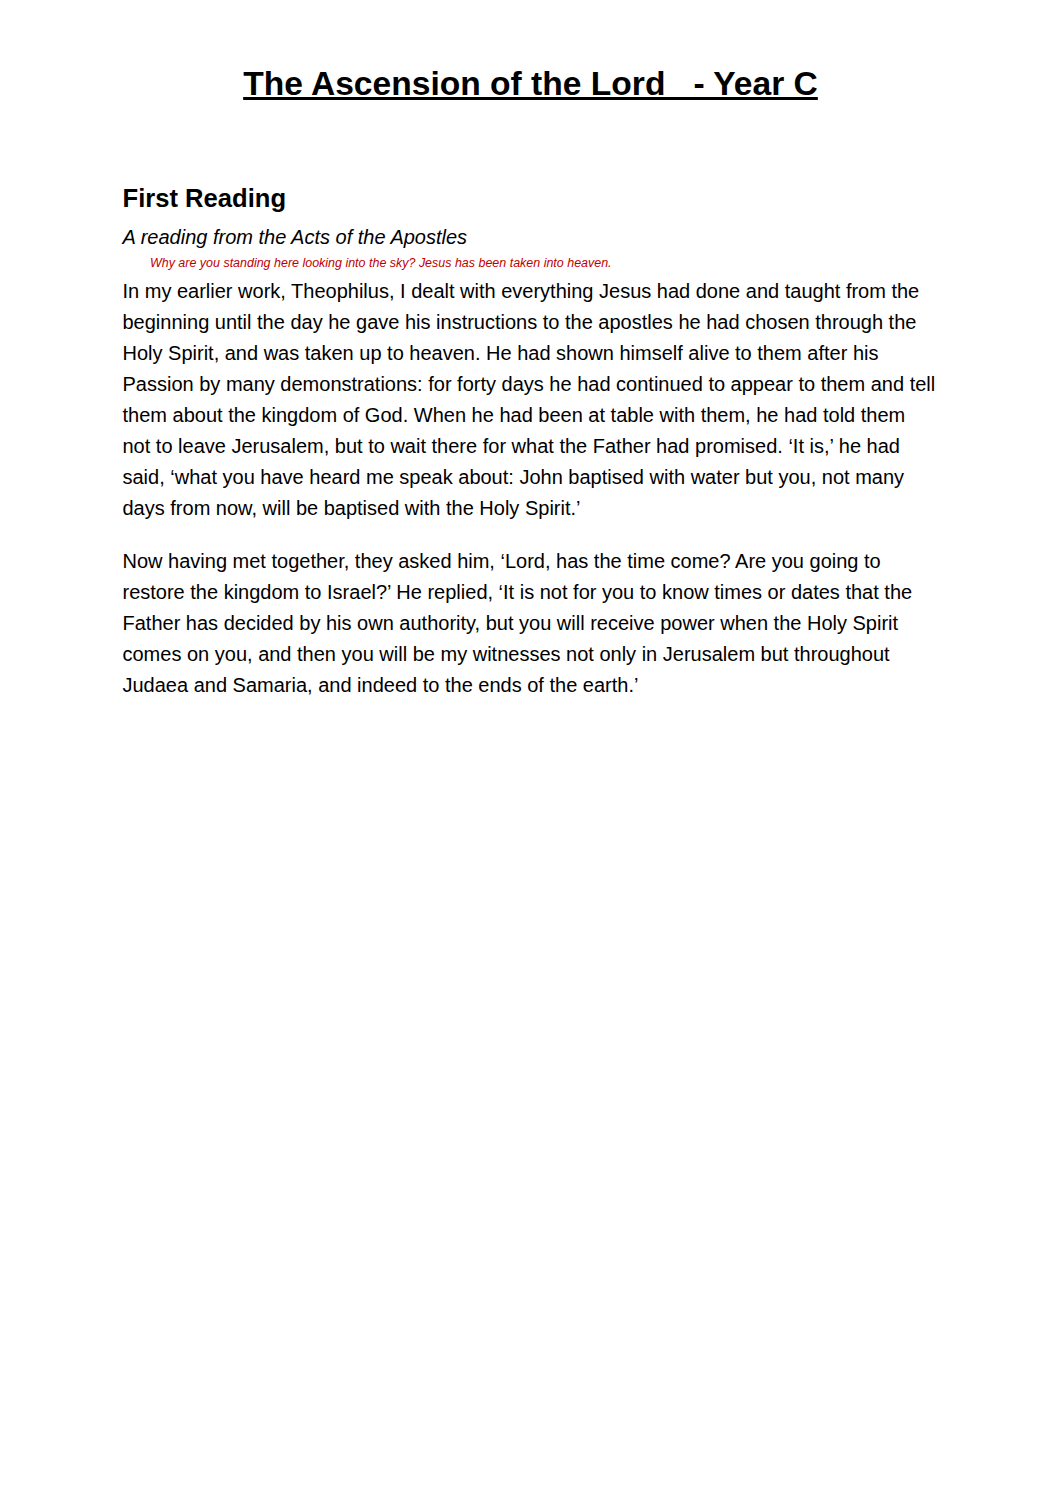The Ascension of the Lord - Year C
First Reading
A reading from the Acts of the Apostles
Why are you standing here looking into the sky? Jesus has been taken into heaven.
In my earlier work, Theophilus, I dealt with everything Jesus had done and taught from the beginning until the day he gave his instructions to the apostles he had chosen through the Holy Spirit, and was taken up to heaven. He had shown himself alive to them after his Passion by many demonstrations: for forty days he had continued to appear to them and tell them about the kingdom of God. When he had been at table with them, he had told them not to leave Jerusalem, but to wait there for what the Father had promised. ‘It is,’ he had said, ‘what you have heard me speak about: John baptised with water but you, not many days from now, will be baptised with the Holy Spirit.’
Now having met together, they asked him, ‘Lord, has the time come? Are you going to restore the kingdom to Israel?’ He replied, ‘It is not for you to know times or dates that the Father has decided by his own authority, but you will receive power when the Holy Spirit comes on you, and then you will be my witnesses not only in Jerusalem but throughout Judaea and Samaria, and indeed to the ends of the earth.’